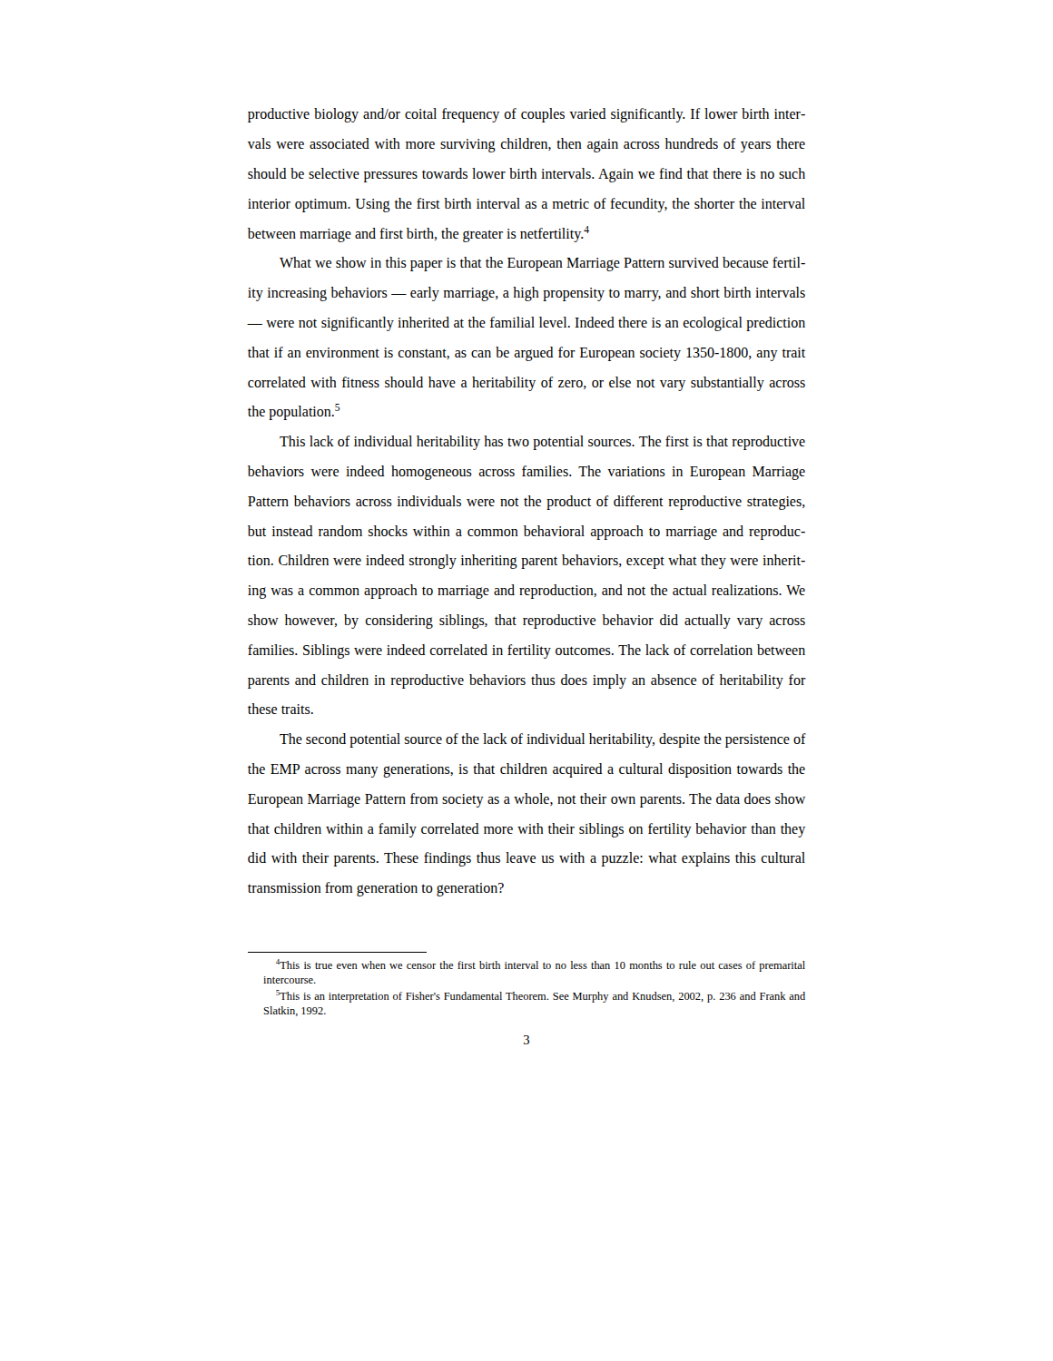productive biology and/or coital frequency of couples varied significantly. If lower birth intervals were associated with more surviving children, then again across hundreds of years there should be selective pressures towards lower birth intervals. Again we find that there is no such interior optimum. Using the first birth interval as a metric of fecundity, the shorter the interval between marriage and first birth, the greater is netfertility.4
What we show in this paper is that the European Marriage Pattern survived because fertility increasing behaviors — early marriage, a high propensity to marry, and short birth intervals — were not significantly inherited at the familial level. Indeed there is an ecological prediction that if an environment is constant, as can be argued for European society 1350-1800, any trait correlated with fitness should have a heritability of zero, or else not vary substantially across the population.5
This lack of individual heritability has two potential sources. The first is that reproductive behaviors were indeed homogeneous across families. The variations in European Marriage Pattern behaviors across individuals were not the product of different reproductive strategies, but instead random shocks within a common behavioral approach to marriage and reproduction. Children were indeed strongly inheriting parent behaviors, except what they were inheriting was a common approach to marriage and reproduction, and not the actual realizations. We show however, by considering siblings, that reproductive behavior did actually vary across families. Siblings were indeed correlated in fertility outcomes. The lack of correlation between parents and children in reproductive behaviors thus does imply an absence of heritability for these traits.
The second potential source of the lack of individual heritability, despite the persistence of the EMP across many generations, is that children acquired a cultural disposition towards the European Marriage Pattern from society as a whole, not their own parents. The data does show that children within a family correlated more with their siblings on fertility behavior than they did with their parents. These findings thus leave us with a puzzle: what explains this cultural transmission from generation to generation?
4This is true even when we censor the first birth interval to no less than 10 months to rule out cases of premarital intercourse.
5This is an interpretation of Fisher's Fundamental Theorem. See Murphy and Knudsen, 2002, p. 236 and Frank and Slatkin, 1992.
3